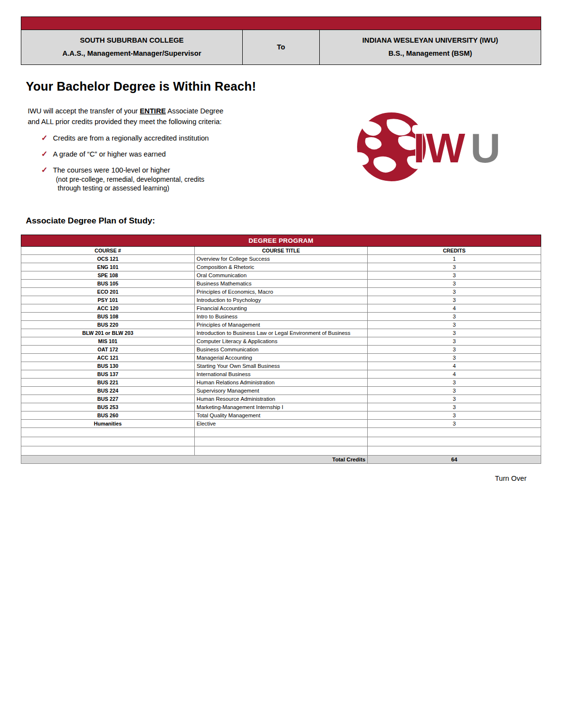| SOUTH SUBURBAN COLLEGE A.A.S., Management-Manager/Supervisor | To | INDIANA WESLEYAN UNIVERSITY (IWU) B.S., Management (BSM) |
Your Bachelor Degree is Within Reach!
IWU will accept the transfer of your ENTIRE Associate Degree
and ALL prior credits provided they meet the following criteria:
✓Credits are from a regionally accredited institution
✓A grade of “C” or higher was earned
✓The courses were 100-level or higher (not pre-college, remedial, developmental, credits through testing or assessed learning)
I W U
Associate Degree Plan of Study:
| DEGREE PROGRAM |
| --- |
| COURSE # | COURSE TITLE | CREDITS |
| OCS 121 | Overview for College Success | 1 |
| ENG 101 | Composition & Rhetoric | 3 |
| SPE 108 | Oral Communication | 3 |
| BUS 105 | Business Mathematics | 3 |
| ECO 201 | Principles of Economics, Macro | 3 |
| PSY 101 | Introduction to Psychology | 3 |
| ACC 120 | Financial Accounting | 4 |
| BUS 108 | Intro to Business | 3 |
| BUS 220 | Principles of Management | 3 |
| BLW 201 or BLW 203 | Introduction to Business Law or Legal Environment of Business | 3 |
| MIS 101 | Computer Literacy & Applications | 3 |
| OAT 172 | Business Communication | 3 |
| ACC 121 | Managerial Accounting | 3 |
| BUS 130 | Starting Your Own Small Business | 4 |
| BUS 137 | International Business | 4 |
| BUS 221 | Human Relations Administration | 3 |
| BUS 224 | Supervisory Management | 3 |
| BUS 227 | Human Resource Administration | 3 |
| BUS 253 | Marketing-Management Internship I | 3 |
| BUS 260 | Total Quality Management | 3 |
| Humanities | Elective | 3 |
| Total Credits | 64 |
Turn Over